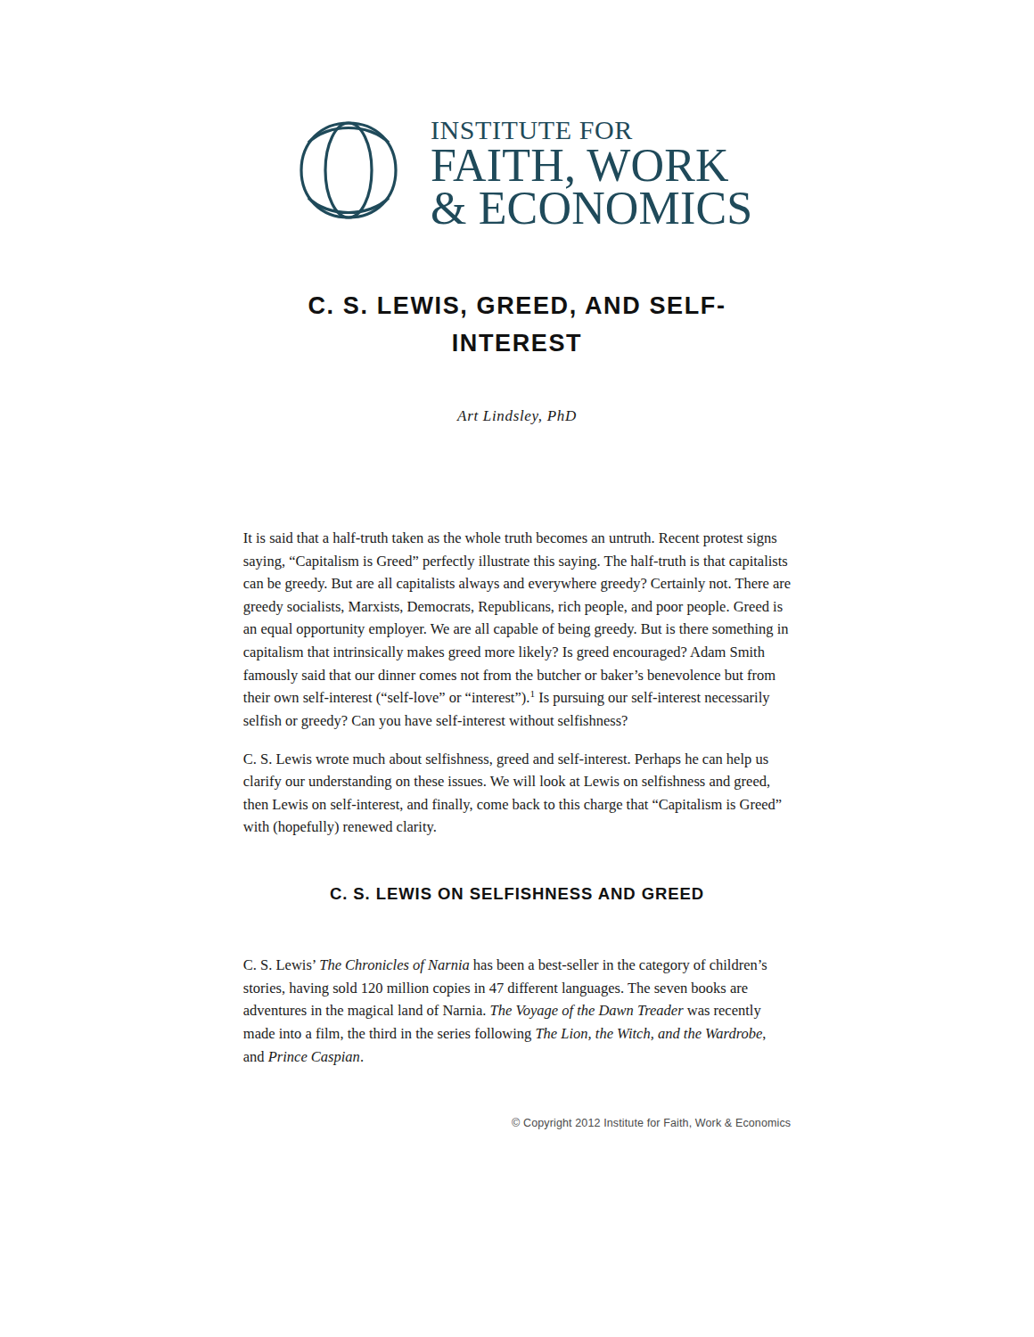INSTITUTE FOR FAITH, WORK & ECONOMICS
C. S. LEWIS, GREED, AND SELF-INTEREST
Art Lindsley, PhD
It is said that a half-truth taken as the whole truth becomes an untruth. Recent protest signs saying, “Capitalism is Greed” perfectly illustrate this saying. The half-truth is that capitalists can be greedy. But are all capitalists always and everywhere greedy? Certainly not. There are greedy socialists, Marxists, Democrats, Republicans, rich people, and poor people. Greed is an equal opportunity employer. We are all capable of being greedy. But is there something in capitalism that intrinsically makes greed more likely? Is greed encouraged? Adam Smith famously said that our dinner comes not from the butcher or baker’s benevolence but from their own self-interest (“self-love” or “interest”).1 Is pursuing our self-interest necessarily selfish or greedy? Can you have self-interest without selfishness?
C. S. Lewis wrote much about selfishness, greed and self-interest. Perhaps he can help us clarify our understanding on these issues. We will look at Lewis on selfishness and greed, then Lewis on self-interest, and finally, come back to this charge that “Capitalism is Greed” with (hopefully) renewed clarity.
C. S. LEWIS ON SELFISHNESS AND GREED
C. S. Lewis’ The Chronicles of Narnia has been a best-seller in the category of children’s stories, having sold 120 million copies in 47 different languages. The seven books are adventures in the magical land of Narnia. The Voyage of the Dawn Treader was recently made into a film, the third in the series following The Lion, the Witch, and the Wardrobe, and Prince Caspian.
© Copyright 2012 Institute for Faith, Work & Economics